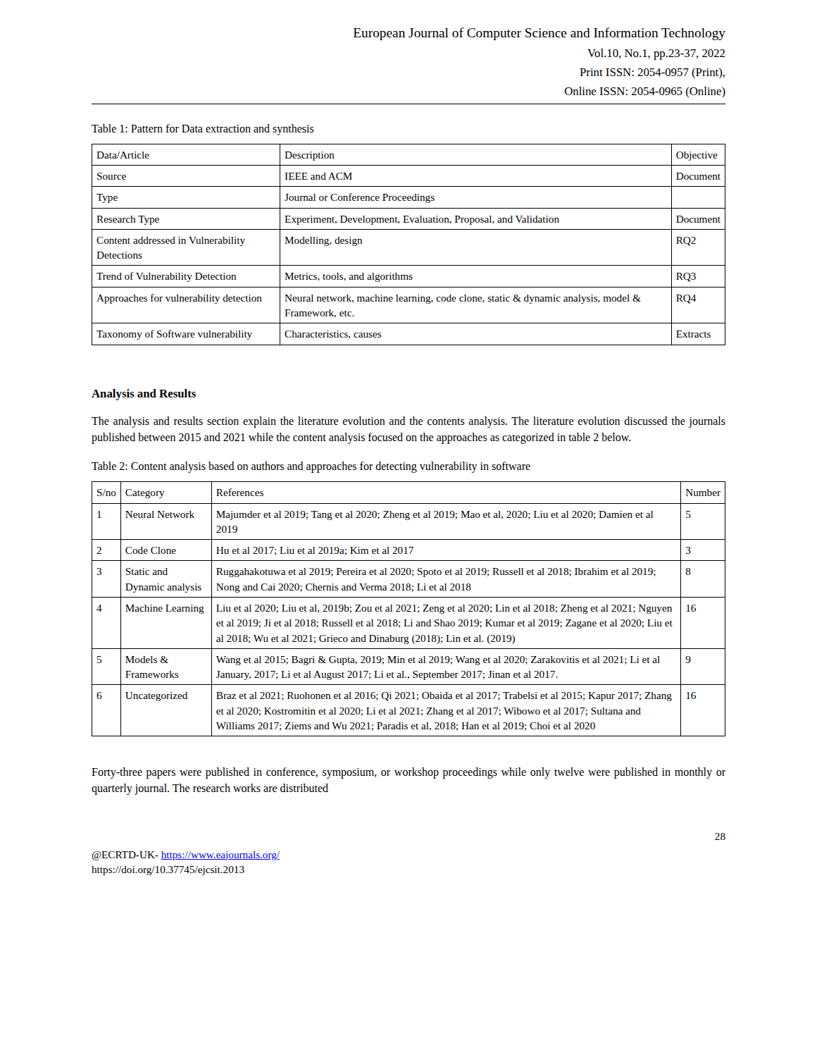European Journal of Computer Science and Information Technology
Vol.10, No.1, pp.23-37, 2022
Print ISSN: 2054-0957 (Print),
Online ISSN: 2054-0965 (Online)
Table 1: Pattern for Data extraction and synthesis
| Data/Article | Description | Objective |
| Source | IEEE and ACM | Document |
| Type | Journal or Conference Proceedings | |
| Research Type | Experiment, Development, Evaluation, Proposal, and Validation | Document |
| Content addressed in Vulnerability Detections | Modelling, design | RQ2 |
| Trend of Vulnerability Detection | Metrics, tools, and algorithms | RQ3 |
| Approaches for vulnerability detection | Neural network, machine learning, code clone, static & dynamic analysis, model & Framework, etc. | RQ4 |
| Taxonomy of Software vulnerability | Characteristics, causes | Extracts |
Analysis and Results
The analysis and results section explain the literature evolution and the contents analysis. The literature evolution discussed the journals published between 2015 and 2021 while the content analysis focused on the approaches as categorized in table 2 below.
Table 2: Content analysis based on authors and approaches for detecting vulnerability in software
| S/no | Category | References | Number |
| 1 | Neural Network | Majumder et al 2019; Tang et al 2020; Zheng et al 2019; Mao et al, 2020; Liu et al 2020; Damien et al 2019 | 5 |
| 2 | Code Clone | Hu et al 2017; Liu et al 2019a; Kim et al 2017 | 3 |
| 3 | Static and Dynamic analysis | Ruggahakotuwa et al 2019; Pereira et al 2020; Spoto et al 2019; Russell et al 2018; Ibrahim et al 2019; Nong and Cai 2020; Chernis and Verma 2018; Li et al 2018 | 8 |
| 4 | Machine Learning | Liu et al 2020; Liu et al, 2019b; Zou et al 2021; Zeng et al 2020; Lin et al 2018; Zheng et al 2021; Nguyen et al 2019; Ji et al 2018; Russell et al 2018; Li and Shao 2019; Kumar et al 2019; Zagane et al 2020; Liu et al 2018; Wu et al 2021; Grieco and Dinaburg (2018); Lin et al. (2019) | 16 |
| 5 | Models & Frameworks | Wang et al 2015; Bagri & Gupta, 2019; Min et al 2019; Wang et al 2020; Zarakovitis et al 2021; Li et al January, 2017; Li et al August 2017; Li et al., September 2017; Jinan et al 2017. | 9 |
| 6 | Uncategorized | Braz et al 2021; Ruohonen et al 2016; Qi 2021; Obaida et al 2017; Trabelsi et al 2015; Kapur 2017; Zhang et al 2020; Kostromitin et al 2020; Li et al 2021; Zhang et al 2017; Wibowo et al 2017; Sultana and Williams 2017; Ziems and Wu 2021; Paradis et al, 2018; Han et al 2019; Choi et al 2020 | 16 |
Forty-three papers were published in conference, symposium, or workshop proceedings while only twelve were published in monthly or quarterly journal. The research works are distributed
28
@ECRTD-UK- https://www.eajournals.org/
https://doi.org/10.37745/ejcsit.2013